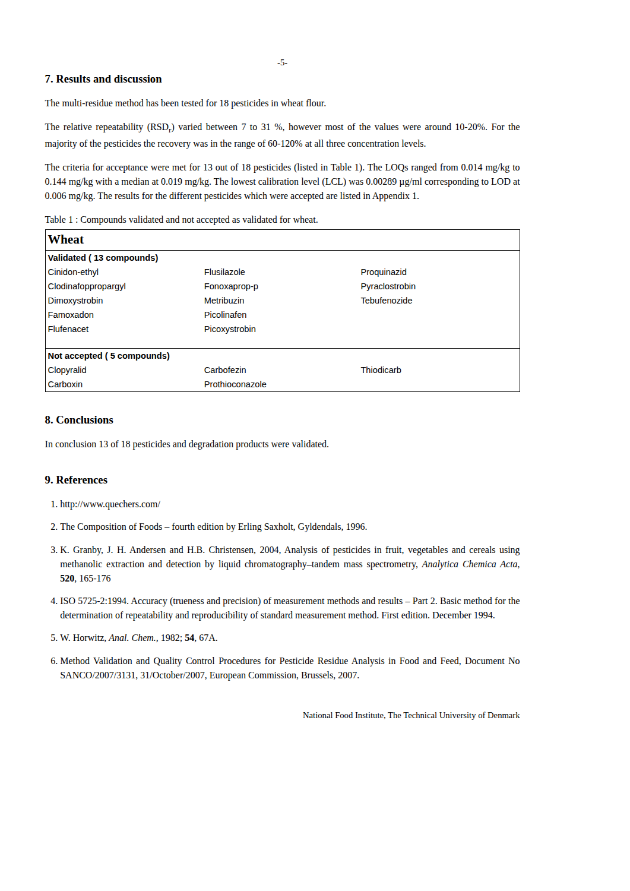-5-
7. Results and discussion
The multi-residue method has been tested for 18 pesticides in wheat flour.
The relative repeatability (RSDr) varied between 7 to 31 %, however most of the values were around 10-20%. For the majority of the pesticides the recovery was in the range of 60-120% at all three concentration levels.
The criteria for acceptance were met for 13 out of 18 pesticides (listed in Table 1). The LOQs ranged from 0.014 mg/kg to 0.144 mg/kg with a median at 0.019 mg/kg. The lowest calibration level (LCL) was 0.00289 µg/ml corresponding to LOD at 0.006 mg/kg. The results for the different pesticides which were accepted are listed in Appendix 1.
Table 1 : Compounds validated and not accepted as validated for wheat.
| Wheat |
| Validated ( 13 compounds) |
| Cinidon-ethyl | Flusilazole | Proquinazid |
| Clodinafoppropargyl | Fonoxaprop-p | Pyraclostrobin |
| Dimoxystrobin | Metribuzin | Tebufenozide |
| Famoxadon | Picolinafen | |
| Flufenacet | Picoxystrobin | |
| Not accepted ( 5 compounds) |
| Clopyralid | Carbofezin | Thiodicarb |
| Carboxin | Prothioconazole | |
8. Conclusions
In conclusion 13 of 18 pesticides and degradation products were validated.
9. References
http://www.quechers.com/
The Composition of Foods – fourth edition by Erling Saxholt, Gyldendals, 1996.
K. Granby, J. H. Andersen and H.B. Christensen, 2004, Analysis of pesticides in fruit, vegetables and cereals using methanolic extraction and detection by liquid chromatography–tandem mass spectrometry, Analytica Chemica Acta, 520, 165-176
ISO 5725-2:1994. Accuracy (trueness and precision) of measurement methods and results – Part 2. Basic method for the determination of repeatability and reproducibility of standard measurement method. First edition. December 1994.
W. Horwitz, Anal. Chem., 1982; 54, 67A.
Method Validation and Quality Control Procedures for Pesticide Residue Analysis in Food and Feed, Document No SANCO/2007/3131, 31/October/2007, European Commission, Brussels, 2007.
National Food Institute, The Technical University of Denmark